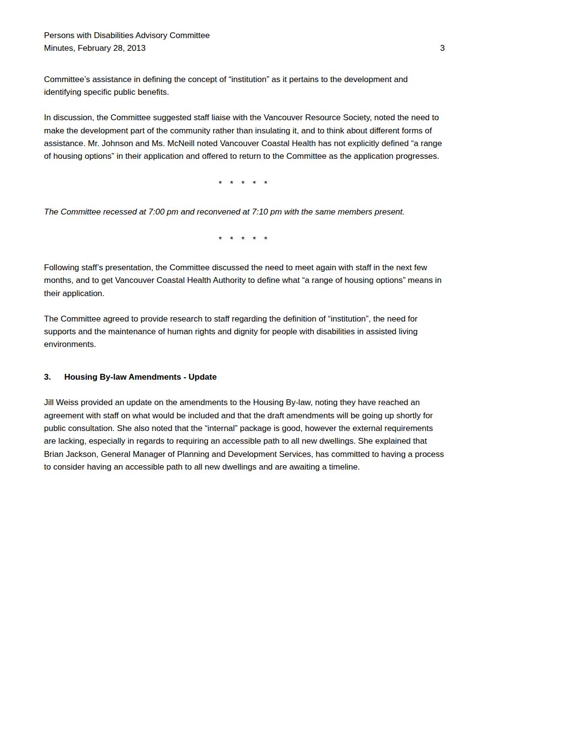Persons with Disabilities Advisory Committee
Minutes, February 28, 2013 3
Committee’s assistance in defining the concept of “institution” as it pertains to the development and identifying specific public benefits.
In discussion, the Committee suggested staff liaise with the Vancouver Resource Society, noted the need to make the development part of the community rather than insulating it, and to think about different forms of assistance. Mr. Johnson and Ms. McNeill noted Vancouver Coastal Health has not explicitly defined “a range of housing options” in their application and offered to return to the Committee as the application progresses.
* * * * *
The Committee recessed at 7:00 pm and reconvened at 7:10 pm with the same members present.
* * * * *
Following staff’s presentation, the Committee discussed the need to meet again with staff in the next few months, and to get Vancouver Coastal Health Authority to define what “a range of housing options” means in their application.
The Committee agreed to provide research to staff regarding the definition of “institution”, the need for supports and the maintenance of human rights and dignity for people with disabilities in assisted living environments.
3. Housing By-law Amendments - Update
Jill Weiss provided an update on the amendments to the Housing By-law, noting they have reached an agreement with staff on what would be included and that the draft amendments will be going up shortly for public consultation. She also noted that the “internal” package is good, however the external requirements are lacking, especially in regards to requiring an accessible path to all new dwellings. She explained that Brian Jackson, General Manager of Planning and Development Services, has committed to having a process to consider having an accessible path to all new dwellings and are awaiting a timeline.